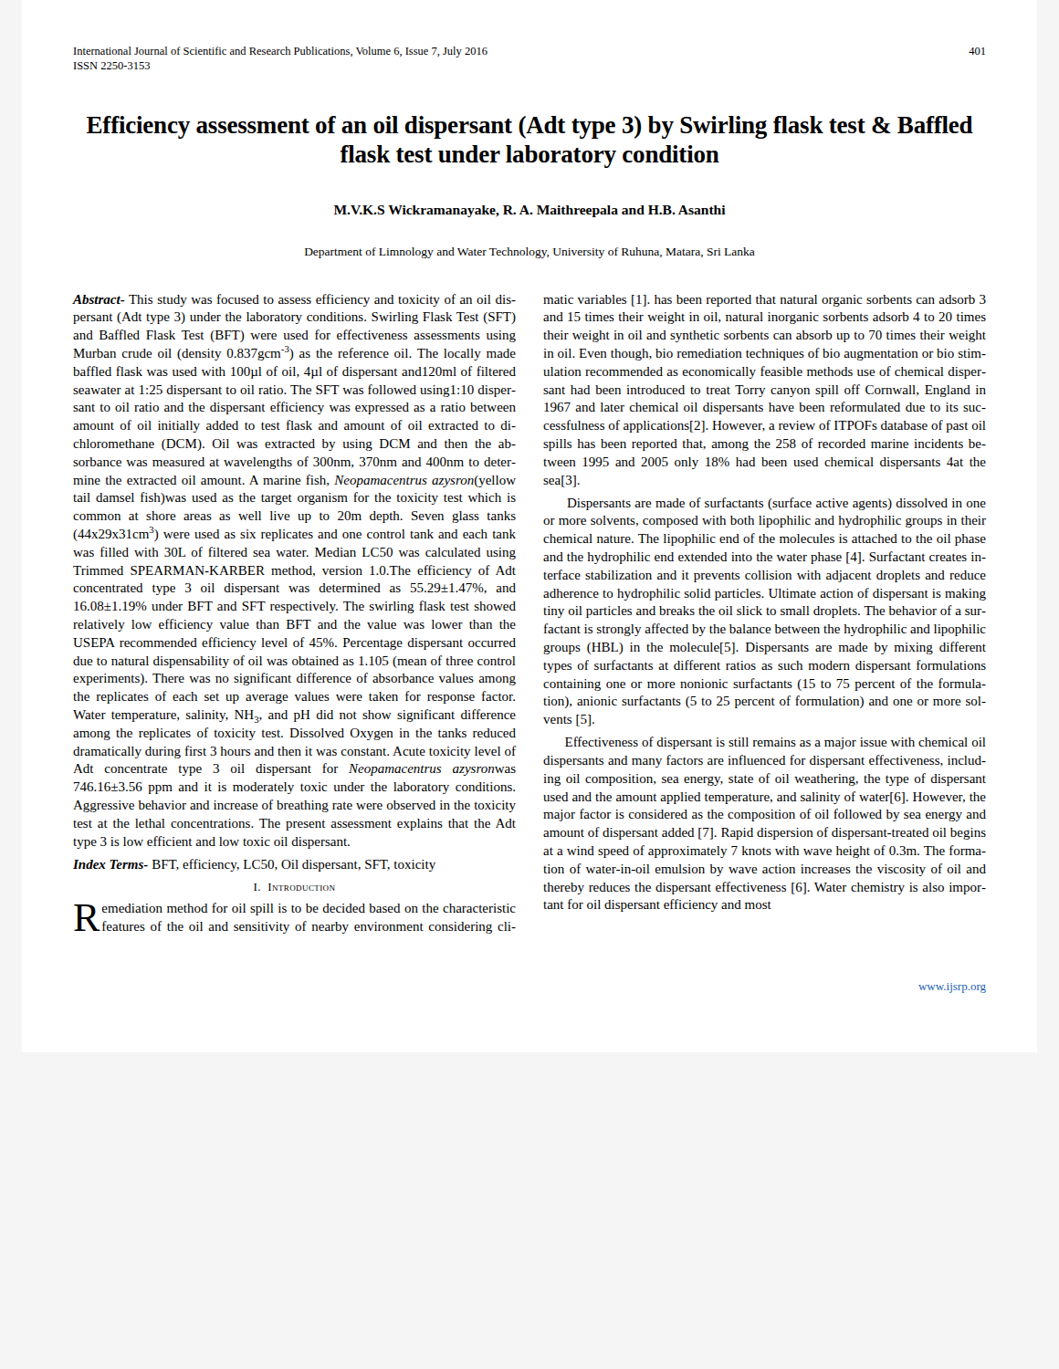International Journal of Scientific and Research Publications, Volume 6, Issue 7, July 2016
ISSN 2250-3153
401
Efficiency assessment of an oil dispersant (Adt type 3) by Swirling flask test & Baffled flask test under laboratory condition
M.V.K.S Wickramanayake, R. A. Maithreepala and H.B. Asanthi
Department of Limnology and Water Technology, University of Ruhuna, Matara, Sri Lanka
Abstract- This study was focused to assess efficiency and toxicity of an oil dispersant (Adt type 3) under the laboratory conditions. Swirling Flask Test (SFT) and Baffled Flask Test (BFT) were used for effectiveness assessments using Murban crude oil (density 0.837gcm-3) as the reference oil. The locally made baffled flask was used with 100µl of oil, 4µl of dispersant and120ml of filtered seawater at 1:25 dispersant to oil ratio. The SFT was followed using1:10 dispersant to oil ratio and the dispersant efficiency was expressed as a ratio between amount of oil initially added to test flask and amount of oil extracted to dichloromethane (DCM). Oil was extracted by using DCM and then the absorbance was measured at wavelengths of 300nm, 370nm and 400nm to determine the extracted oil amount. A marine fish, Neopamacentrus azysron(yellow tail damsel fish)was used as the target organism for the toxicity test which is common at shore areas as well live up to 20m depth. Seven glass tanks (44x29x31cm3) were used as six replicates and one control tank and each tank was filled with 30L of filtered sea water. Median LC50 was calculated using Trimmed SPEARMAN-KARBER method, version 1.0.The efficiency of Adt concentrated type 3 oil dispersant was determined as 55.29±1.47%, and 16.08±1.19% under BFT and SFT respectively. The swirling flask test showed relatively low efficiency value than BFT and the value was lower than the USEPA recommended efficiency level of 45%. Percentage dispersant occurred due to natural dispensability of oil was obtained as 1.105 (mean of three control experiments). There was no significant difference of absorbance values among the replicates of each set up average values were taken for response factor. Water temperature, salinity, NH3, and pH did not show significant difference among the replicates of toxicity test. Dissolved Oxygen in the tanks reduced dramatically during first 3 hours and then it was constant. Acute toxicity level of Adt concentrate type 3 oil dispersant for Neopamacentrus azysronwas 746.16±3.56 ppm and it is moderately toxic under the laboratory conditions. Aggressive behavior and increase of breathing rate were observed in the toxicity test at the lethal concentrations. The present assessment explains that the Adt type 3 is low efficient and low toxic oil dispersant.
Index Terms- BFT, efficiency, LC50, Oil dispersant, SFT, toxicity
I. Introduction
Remediation method for oil spill is to be decided based on the characteristic features of the oil and sensitivity of nearby environment considering climatic variables [1]. has been reported that natural organic sorbents can adsorb 3 and 15 times their weight in oil, natural inorganic sorbents adsorb 4 to 20 times their weight in oil and synthetic sorbents can absorb up to 70 times their weight in oil. Even though, bio remediation techniques of bio augmentation or bio stimulation recommended as economically feasible methods use of chemical dispersant had been introduced to treat Torry canyon spill off Cornwall, England in 1967 and later chemical oil dispersants have been reformulated due to its successfulness of applications[2]. However, a review of ITPOFs database of past oil spills has been reported that, among the 258 of recorded marine incidents between 1995 and 2005 only 18% had been used chemical dispersants 4at the sea[3].
Dispersants are made of surfactants (surface active agents) dissolved in one or more solvents, composed with both lipophilic and hydrophilic groups in their chemical nature. The lipophilic end of the molecules is attached to the oil phase and the hydrophilic end extended into the water phase [4]. Surfactant creates interface stabilization and it prevents collision with adjacent droplets and reduce adherence to hydrophilic solid particles. Ultimate action of dispersant is making tiny oil particles and breaks the oil slick to small droplets. The behavior of a surfactant is strongly affected by the balance between the hydrophilic and lipophilic groups (HBL) in the molecule[5]. Dispersants are made by mixing different types of surfactants at different ratios as such modern dispersant formulations containing one or more nonionic surfactants (15 to 75 percent of the formulation), anionic surfactants (5 to 25 percent of formulation) and one or more solvents [5].
Effectiveness of dispersant is still remains as a major issue with chemical oil dispersants and many factors are influenced for dispersant effectiveness, including oil composition, sea energy, state of oil weathering, the type of dispersant used and the amount applied temperature, and salinity of water[6]. However, the major factor is considered as the composition of oil followed by sea energy and amount of dispersant added [7]. Rapid dispersion of dispersant-treated oil begins at a wind speed of approximately 7 knots with wave height of 0.3m. The formation of water-in-oil emulsion by wave action increases the viscosity of oil and thereby reduces the dispersant effectiveness [6]. Water chemistry is also important for oil dispersant efficiency and most
www.ijsrp.org